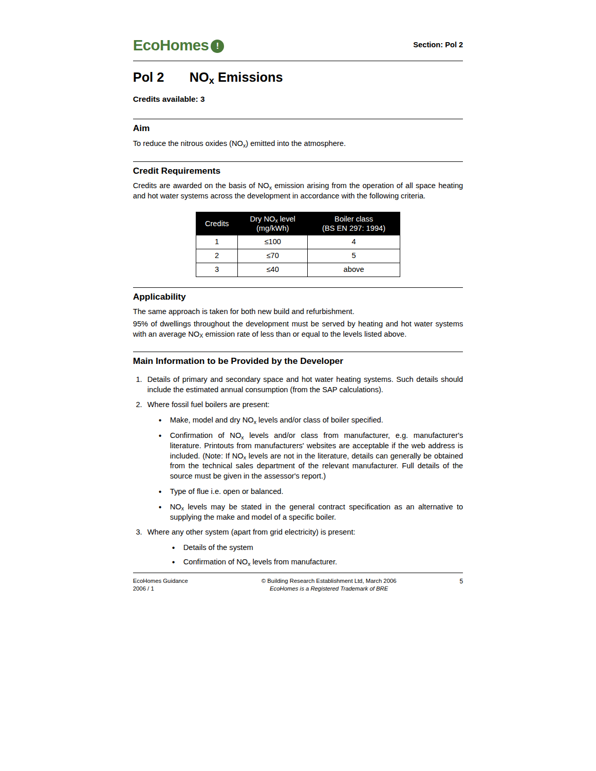Eco Homes !
Section: Pol 2
Pol 2 NOx Emissions
Credits available: 3
Aim
To reduce the nitrous oxides (NOx) emitted into the atmosphere.
Credit Requirements
Credits are awarded on the basis of NOx emission arising from the operation of all space heating and hot water systems across the development in accordance with the following criteria.
| Credits | Dry NO x level (mg/kWh) | Boiler class (BS EN 297: 1994) |
| --- | --- | --- |
| 1 | ≤100 | 4 |
| 2 | ≤70 | 5 |
| 3 | ≤40 | above |
Applicability
The same approach is taken for both new build and refurbishment.
95% of dwellings throughout the development must be served by heating and hot water systems with an average NOX emission rate of less than or equal to the levels listed above.
Main Information to be Provided by the Developer
Details of primary and secondary space and hot water heating systems. Such details should include the estimated annual consumption (from the SAP calculations).
Where fossil fuel boilers are present:
Make, model and dry NOx levels and/or class of boiler specified.
Confirmation of NOx levels and/or class from manufacturer, e.g. manufacturer's literature. Printouts from manufacturers' websites are acceptable if the web address is included. (Note: If NOx levels are not in the literature, details can generally be obtained from the technical sales department of the relevant manufacturer. Full details of the source must be given in the assessor's report.)
Type of flue i.e. open or balanced.
NOx levels may be stated in the general contract specification as an alternative to supplying the make and model of a specific boiler.
Where any other system (apart from grid electricity) is present:
Details of the system
Confirmation of NOx levels from manufacturer.
EcoHomes Guidance
2006 / 1
© Building Research Establishment Ltd, March 2006
EcoHomes is a Registered Trademark of BRE
5